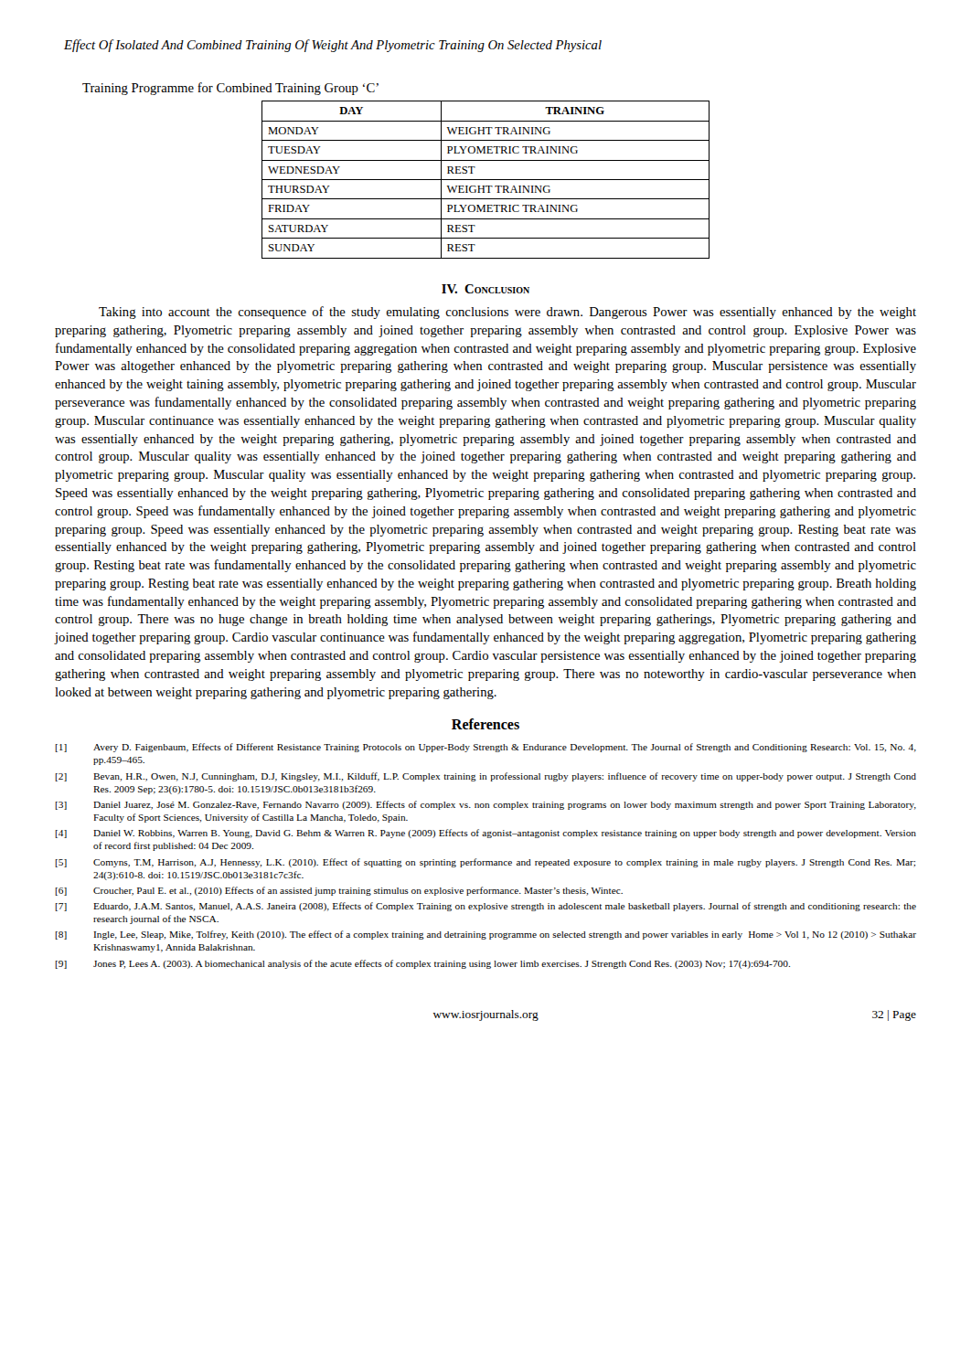Effect Of Isolated And Combined Training Of Weight And Plyometric Training On Selected Physical
Training Programme for Combined Training Group ‘C’
| DAY | TRAINING |
| --- | --- |
| MONDAY | WEIGHT TRAINING |
| TUESDAY | PLYOMETRIC TRAINING |
| WEDNESDAY | REST |
| THURSDAY | WEIGHT TRAINING |
| FRIDAY | PLYOMETRIC TRAINING |
| SATURDAY | REST |
| SUNDAY | REST |
IV. Conclusion
Taking into account the consequence of the study emulating conclusions were drawn. Dangerous Power was essentially enhanced by the weight preparing gathering, Plyometric preparing assembly and joined together preparing assembly when contrasted and control group. Explosive Power was fundamentally enhanced by the consolidated preparing aggregation when contrasted and weight preparing assembly and plyometric preparing group. Explosive Power was altogether enhanced by the plyometric preparing gathering when contrasted and weight preparing group. Muscular persistence was essentially enhanced by the weight taining assembly, plyometric preparing gathering and joined together preparing assembly when contrasted and control group. Muscular perseverance was fundamentally enhanced by the consolidated preparing assembly when contrasted and weight preparing gathering and plyometric preparing group. Muscular continuance was essentially enhanced by the weight preparing gathering when contrasted and plyometric preparing group. Muscular quality was essentially enhanced by the weight preparing gathering, plyometric preparing assembly and joined together preparing assembly when contrasted and control group. Muscular quality was essentially enhanced by the joined together preparing gathering when contrasted and weight preparing gathering and plyometric preparing group. Muscular quality was essentially enhanced by the weight preparing gathering when contrasted and plyometric preparing group. Speed was essentially enhanced by the weight preparing gathering, Plyometric preparing gathering and consolidated preparing gathering when contrasted and control group. Speed was fundamentally enhanced by the joined together preparing assembly when contrasted and weight preparing gathering and plyometric preparing group. Speed was essentially enhanced by the plyometric preparing assembly when contrasted and weight preparing group. Resting beat rate was essentially enhanced by the weight preparing gathering, Plyometric preparing assembly and joined together preparing gathering when contrasted and control group. Resting beat rate was fundamentally enhanced by the consolidated preparing gathering when contrasted and weight preparing assembly and plyometric preparing group. Resting beat rate was essentially enhanced by the weight preparing gathering when contrasted and plyometric preparing group. Breath holding time was fundamentally enhanced by the weight preparing assembly, Plyometric preparing assembly and consolidated preparing gathering when contrasted and control group. There was no huge change in breath holding time when analysed between weight preparing gatherings, Plyometric preparing gathering and joined together preparing group. Cardio vascular continuance was fundamentally enhanced by the weight preparing aggregation, Plyometric preparing gathering and consolidated preparing assembly when contrasted and control group. Cardio vascular persistence was essentially enhanced by the joined together preparing gathering when contrasted and weight preparing assembly and plyometric preparing group. There was no noteworthy in cardio-vascular perseverance when looked at between weight preparing gathering and plyometric preparing gathering.
References
Avery D. Faigenbaum, Effects of Different Resistance Training Protocols on Upper-Body Strength & Endurance Development. The Journal of Strength and Conditioning Research: Vol. 15, No. 4, pp.459–465.
Bevan, H.R., Owen, N.J, Cunningham, D.J, Kingsley, M.I., Kilduff, L.P. Complex training in professional rugby players: influence of recovery time on upper-body power output. J Strength Cond Res. 2009 Sep; 23(6):1780-5. doi: 10.1519/JSC.0b013e3181b3f269.
Daniel Juarez, José M. Gonzalez-Rave, Fernando Navarro (2009). Effects of complex vs. non complex training programs on lower body maximum strength and power Sport Training Laboratory, Faculty of Sport Sciences, University of Castilla La Mancha, Toledo, Spain.
Daniel W. Robbins, Warren B. Young, David G. Behm & Warren R. Payne (2009) Effects of agonist–antagonist complex resistance training on upper body strength and power development. Version of record first published: 04 Dec 2009.
Comyns, T.M, Harrison, A.J, Hennessy, L.K. (2010). Effect of squatting on sprinting performance and repeated exposure to complex training in male rugby players. J Strength Cond Res. Mar; 24(3):610-8. doi: 10.1519/JSC.0b013e3181c7c3fc.
Croucher, Paul E. et al., (2010) Effects of an assisted jump training stimulus on explosive performance. Master’s thesis, Wintec.
Eduardo, J.A.M. Santos, Manuel, A.A.S. Janeira (2008), Effects of Complex Training on explosive strength in adolescent male basketball players. Journal of strength and conditioning research: the research journal of the NSCA.
Ingle, Lee, Sleap, Mike, Tolfrey, Keith (2010). The effect of a complex training and detraining programme on selected strength and power variables in early Home > Vol 1, No 12 (2010) > Suthakar Krishnaswamy1, Annida Balakrishnan.
Jones P, Lees A. (2003). A biomechanical analysis of the acute effects of complex training using lower limb exercises. J Strength Cond Res. (2003) Nov; 17(4):694-700.
www.iosrjournals.org
32 | Page